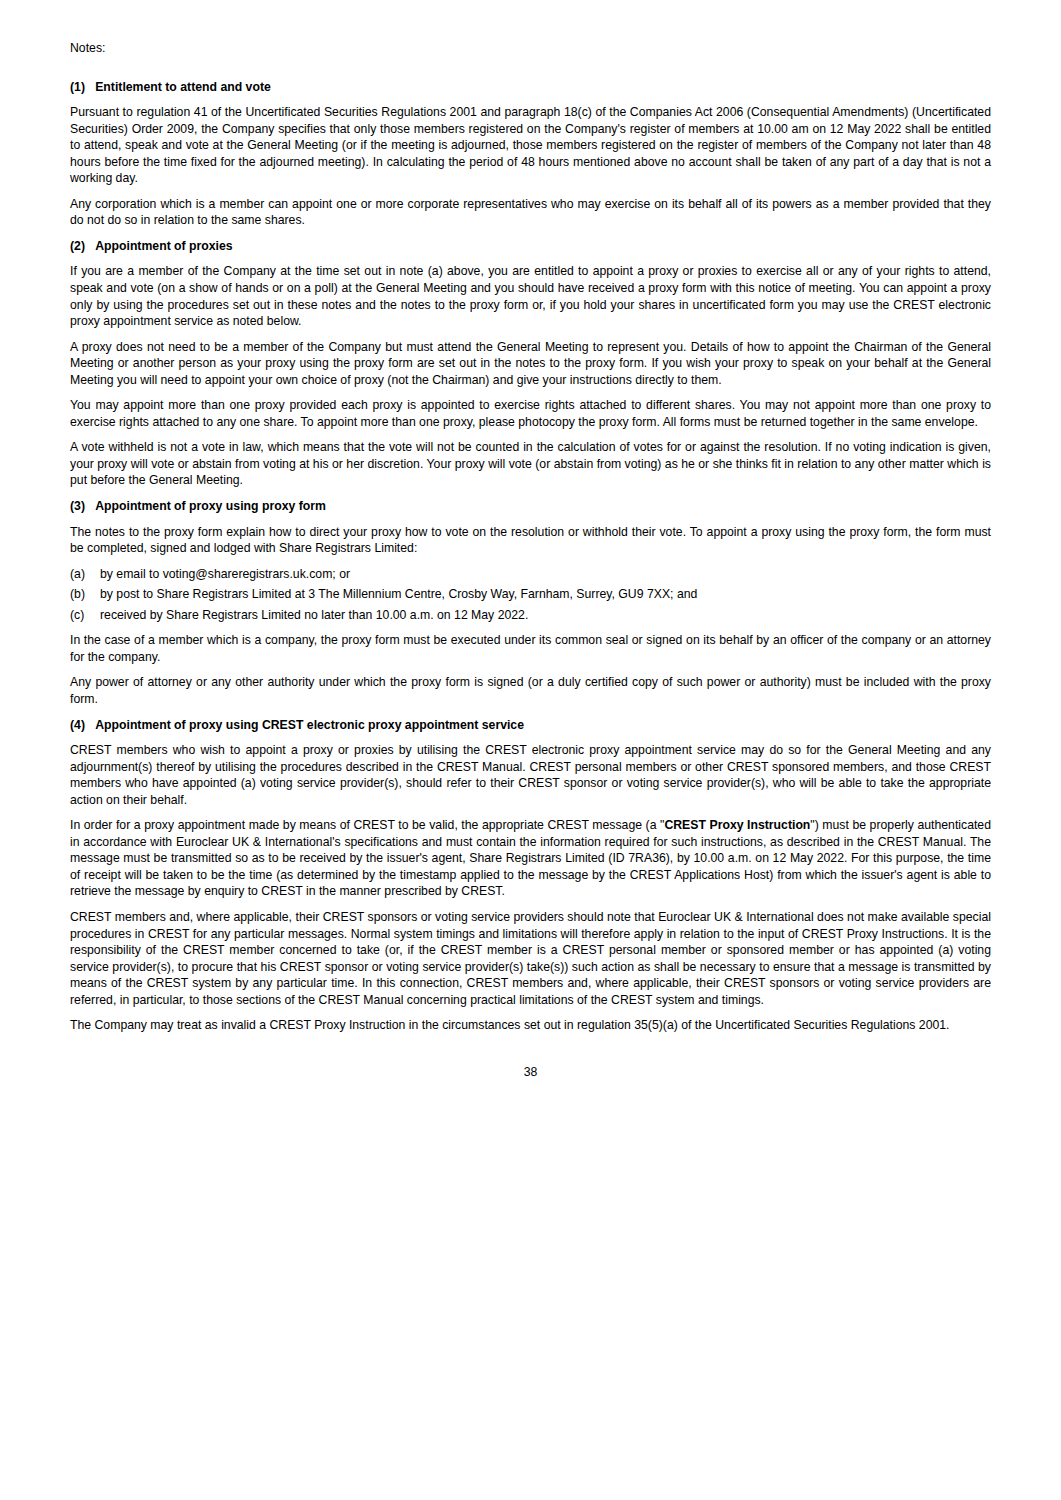Notes:
(1) Entitlement to attend and vote
Pursuant to regulation 41 of the Uncertificated Securities Regulations 2001 and paragraph 18(c) of the Companies Act 2006 (Consequential Amendments) (Uncertificated Securities) Order 2009, the Company specifies that only those members registered on the Company's register of members at 10.00 am on 12 May 2022 shall be entitled to attend, speak and vote at the General Meeting (or if the meeting is adjourned, those members registered on the register of members of the Company not later than 48 hours before the time fixed for the adjourned meeting). In calculating the period of 48 hours mentioned above no account shall be taken of any part of a day that is not a working day.
Any corporation which is a member can appoint one or more corporate representatives who may exercise on its behalf all of its powers as a member provided that they do not do so in relation to the same shares.
(2) Appointment of proxies
If you are a member of the Company at the time set out in note (a) above, you are entitled to appoint a proxy or proxies to exercise all or any of your rights to attend, speak and vote (on a show of hands or on a poll) at the General Meeting and you should have received a proxy form with this notice of meeting. You can appoint a proxy only by using the procedures set out in these notes and the notes to the proxy form or, if you hold your shares in uncertificated form you may use the CREST electronic proxy appointment service as noted below.
A proxy does not need to be a member of the Company but must attend the General Meeting to represent you. Details of how to appoint the Chairman of the General Meeting or another person as your proxy using the proxy form are set out in the notes to the proxy form. If you wish your proxy to speak on your behalf at the General Meeting you will need to appoint your own choice of proxy (not the Chairman) and give your instructions directly to them.
You may appoint more than one proxy provided each proxy is appointed to exercise rights attached to different shares. You may not appoint more than one proxy to exercise rights attached to any one share. To appoint more than one proxy, please photocopy the proxy form. All forms must be returned together in the same envelope.
A vote withheld is not a vote in law, which means that the vote will not be counted in the calculation of votes for or against the resolution. If no voting indication is given, your proxy will vote or abstain from voting at his or her discretion. Your proxy will vote (or abstain from voting) as he or she thinks fit in relation to any other matter which is put before the General Meeting.
(3) Appointment of proxy using proxy form
The notes to the proxy form explain how to direct your proxy how to vote on the resolution or withhold their vote. To appoint a proxy using the proxy form, the form must be completed, signed and lodged with Share Registrars Limited:
(a) by email to voting@shareregistrars.uk.com; or
(b) by post to Share Registrars Limited at 3 The Millennium Centre, Crosby Way, Farnham, Surrey, GU9 7XX; and
(c) received by Share Registrars Limited no later than 10.00 a.m. on 12 May 2022.
In the case of a member which is a company, the proxy form must be executed under its common seal or signed on its behalf by an officer of the company or an attorney for the company.
Any power of attorney or any other authority under which the proxy form is signed (or a duly certified copy of such power or authority) must be included with the proxy form.
(4) Appointment of proxy using CREST electronic proxy appointment service
CREST members who wish to appoint a proxy or proxies by utilising the CREST electronic proxy appointment service may do so for the General Meeting and any adjournment(s) thereof by utilising the procedures described in the CREST Manual. CREST personal members or other CREST sponsored members, and those CREST members who have appointed (a) voting service provider(s), should refer to their CREST sponsor or voting service provider(s), who will be able to take the appropriate action on their behalf.
In order for a proxy appointment made by means of CREST to be valid, the appropriate CREST message (a "CREST Proxy Instruction") must be properly authenticated in accordance with Euroclear UK & International's specifications and must contain the information required for such instructions, as described in the CREST Manual. The message must be transmitted so as to be received by the issuer's agent, Share Registrars Limited (ID 7RA36), by 10.00 a.m. on 12 May 2022. For this purpose, the time of receipt will be taken to be the time (as determined by the timestamp applied to the message by the CREST Applications Host) from which the issuer's agent is able to retrieve the message by enquiry to CREST in the manner prescribed by CREST.
CREST members and, where applicable, their CREST sponsors or voting service providers should note that Euroclear UK & International does not make available special procedures in CREST for any particular messages. Normal system timings and limitations will therefore apply in relation to the input of CREST Proxy Instructions. It is the responsibility of the CREST member concerned to take (or, if the CREST member is a CREST personal member or sponsored member or has appointed (a) voting service provider(s), to procure that his CREST sponsor or voting service provider(s) take(s)) such action as shall be necessary to ensure that a message is transmitted by means of the CREST system by any particular time. In this connection, CREST members and, where applicable, their CREST sponsors or voting service providers are referred, in particular, to those sections of the CREST Manual concerning practical limitations of the CREST system and timings.
The Company may treat as invalid a CREST Proxy Instruction in the circumstances set out in regulation 35(5)(a) of the Uncertificated Securities Regulations 2001.
38